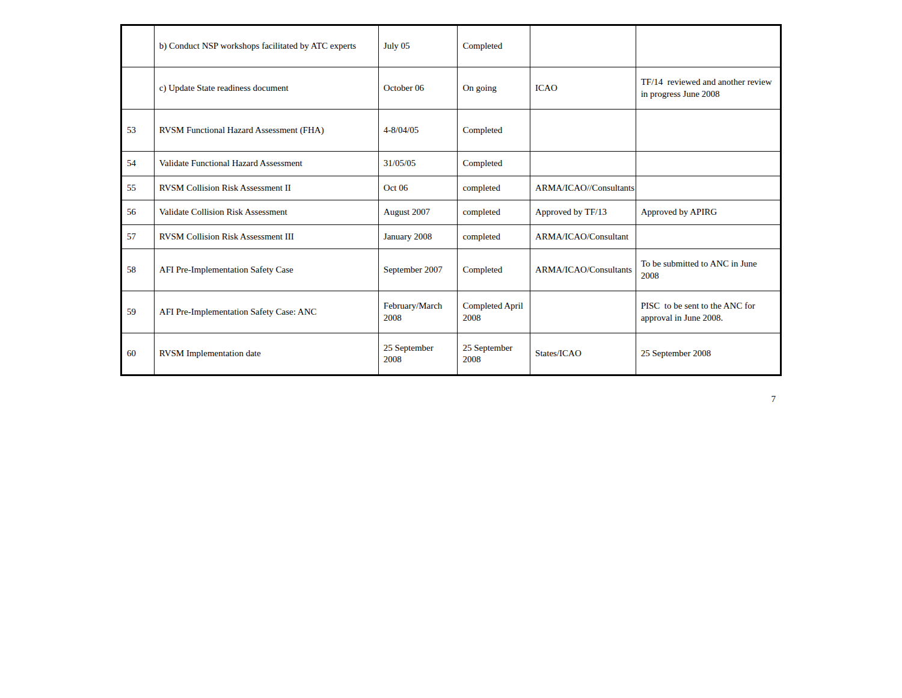| | b) Conduct NSP workshops facilitated by ATC experts | July 05 | Completed | | |
| | c) Update State readiness document | October 06 | On going | ICAO | TF/14 reviewed and another review in progress June 2008 |
| 53 | RVSM Functional Hazard Assessment (FHA) | 4-8/04/05 | Completed | | |
| 54 | Validate Functional Hazard Assessment | 31/05/05 | Completed | | |
| 55 | RVSM Collision Risk Assessment II | Oct 06 | completed | ARMA/ICAO//Consultants | |
| 56 | Validate Collision Risk Assessment | August 2007 | completed | Approved by TF/13 | Approved by APIRG |
| 57 | RVSM Collision Risk Assessment III | January 2008 | completed | ARMA/ICAO/Consultant | |
| 58 | AFI Pre-Implementation Safety Case | September 2007 | Completed | ARMA/ICAO/Consultants | To be submitted to ANC in June 2008 |
| 59 | AFI Pre-Implementation Safety Case: ANC | February/March 2008 | Completed April 2008 | | PISC to be sent to the ANC for approval in June 2008. |
| 60 | RVSM Implementation date | 25 September 2008 | 25 September 2008 | States/ICAO | 25 September 2008 |
7